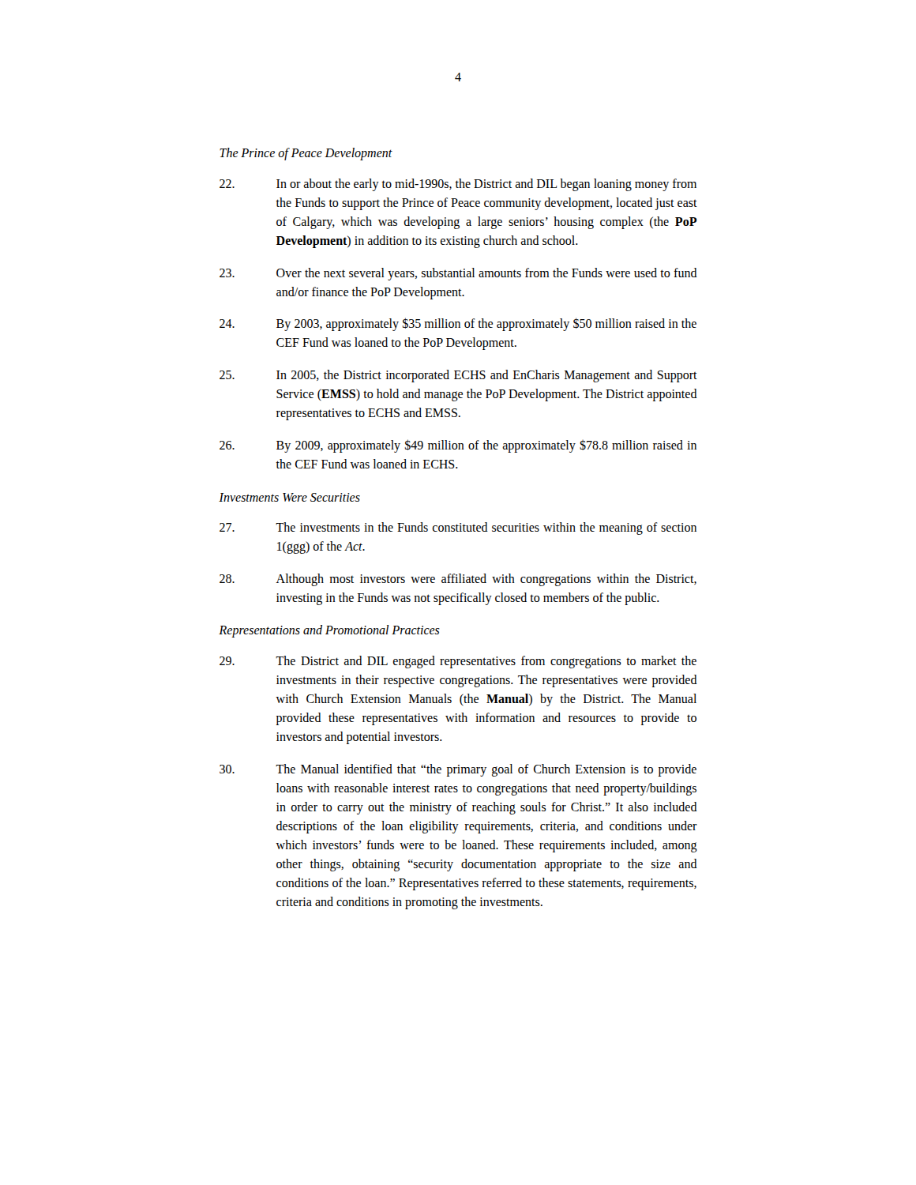4
The Prince of Peace Development
22. In or about the early to mid-1990s, the District and DIL began loaning money from the Funds to support the Prince of Peace community development, located just east of Calgary, which was developing a large seniors’ housing complex (the PoP Development) in addition to its existing church and school.
23. Over the next several years, substantial amounts from the Funds were used to fund and/or finance the PoP Development.
24. By 2003, approximately $35 million of the approximately $50 million raised in the CEF Fund was loaned to the PoP Development.
25. In 2005, the District incorporated ECHS and EnCharis Management and Support Service (EMSS) to hold and manage the PoP Development. The District appointed representatives to ECHS and EMSS.
26. By 2009, approximately $49 million of the approximately $78.8 million raised in the CEF Fund was loaned in ECHS.
Investments Were Securities
27. The investments in the Funds constituted securities within the meaning of section 1(ggg) of the Act.
28. Although most investors were affiliated with congregations within the District, investing in the Funds was not specifically closed to members of the public.
Representations and Promotional Practices
29. The District and DIL engaged representatives from congregations to market the investments in their respective congregations. The representatives were provided with Church Extension Manuals (the Manual) by the District. The Manual provided these representatives with information and resources to provide to investors and potential investors.
30. The Manual identified that “the primary goal of Church Extension is to provide loans with reasonable interest rates to congregations that need property/buildings in order to carry out the ministry of reaching souls for Christ.” It also included descriptions of the loan eligibility requirements, criteria, and conditions under which investors’ funds were to be loaned. These requirements included, among other things, obtaining “security documentation appropriate to the size and conditions of the loan.” Representatives referred to these statements, requirements, criteria and conditions in promoting the investments.